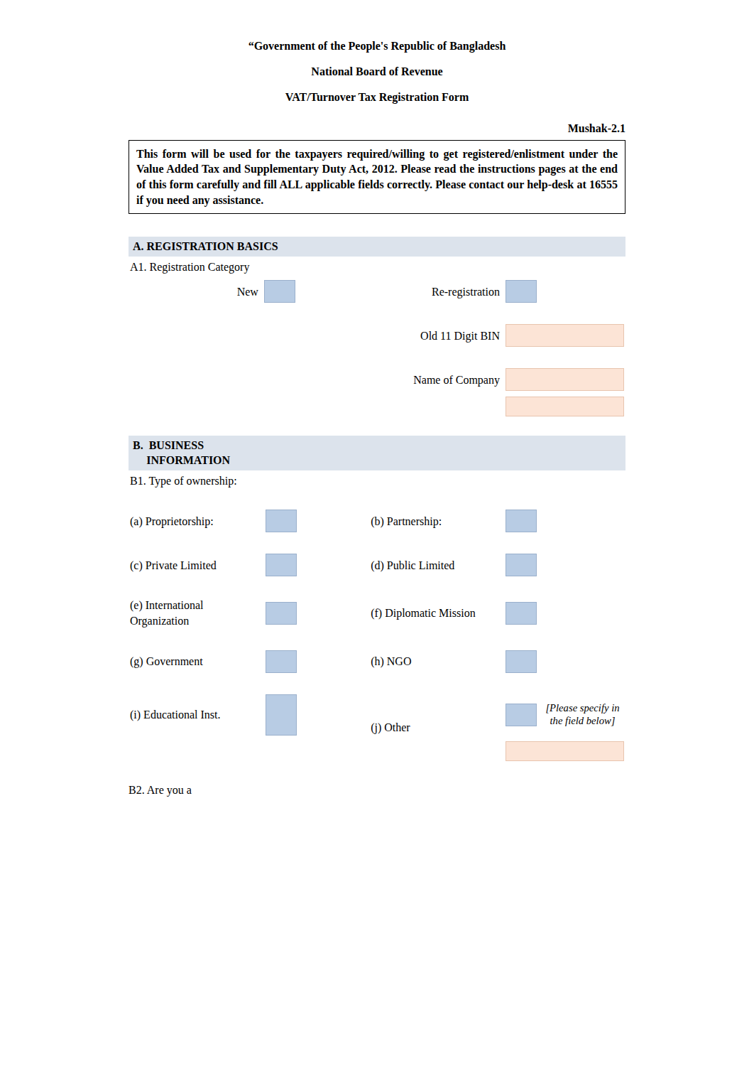“Government of the People's Republic of Bangladesh
National Board of Revenue
VAT/Turnover Tax Registration Form
Mushak-2.1
This form will be used for the taxpayers required/willing to get registered/enlistment under the Value Added Tax and Supplementary Duty Act, 2012. Please read the instructions pages at the end of this form carefully and fill ALL applicable fields correctly. Please contact our help-desk at 16555 if you need any assistance.
A. REGISTRATION BASICS
| A1. Registration Category |
| New | | Re-registration | |
| | | Old 11 Digit BIN | |
| | | Name of Company | |
B. BUSINESSINFORMATION
| B1. Type of ownership: |
| (a) Proprietorship: | | (b) Partnership: | |
| (c) Private Limited | | (d) Public Limited | |
| (e) International Organization | | (f) Diplomatic Mission | |
| (g) Government | | (h) NGO | |
| (i) Educational Inst. | | (j) Other | / / [Please specify in the field below] / |
B2. Are you a